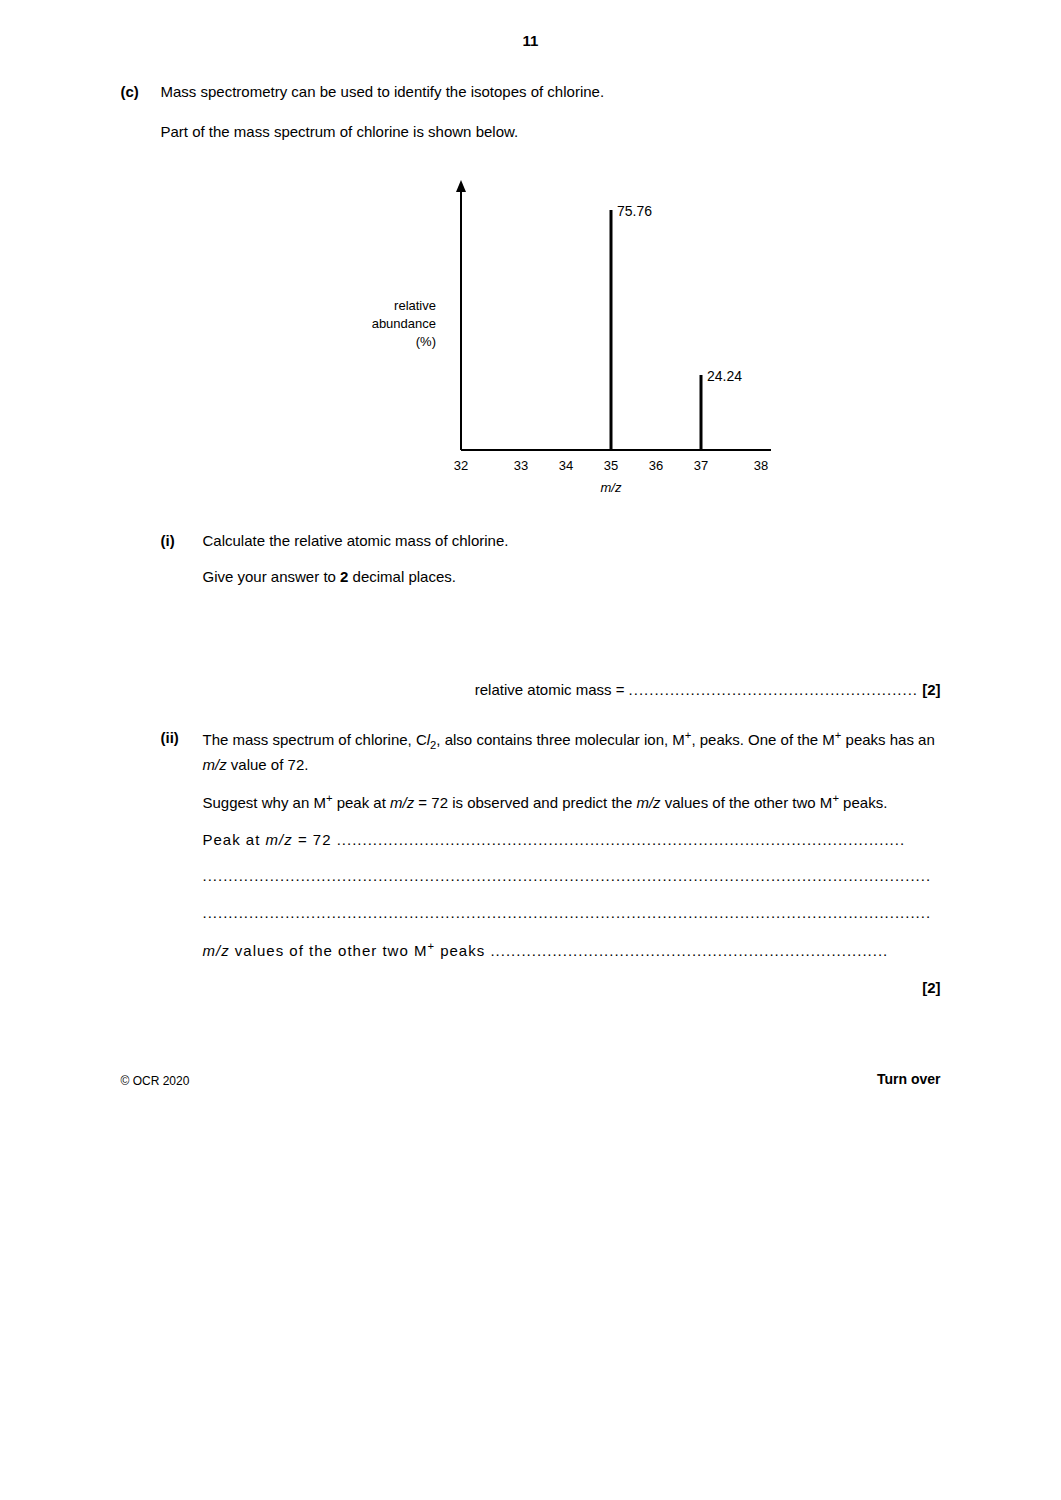11
(c)
Mass spectrometry can be used to identify the isotopes of chlorine.
Part of the mass spectrum of chlorine is shown below.
75.76 24.24 32 33 34 35 36 37 38 m/z relative abundance (%)
(i)
Calculate the relative atomic mass of chlorine.
Give your answer to 2 decimal places.
relative atomic mass = ........................................................ [2]
(ii)
The mass spectrum of chlorine, Cl2, also contains three molecular ion, M+, peaks. One of the M+ peaks has an m/z value of 72.
Suggest why an M+ peak at m/z = 72 is observed and predict the m/z values of the other two M+ peaks.
Peak at m/z = 72 ..............................................................................................................
.............................................................................................................................................
.............................................................................................................................................
m/z values of the other two M+ peaks .............................................................................
[2]
© OCR 2020
Turn over